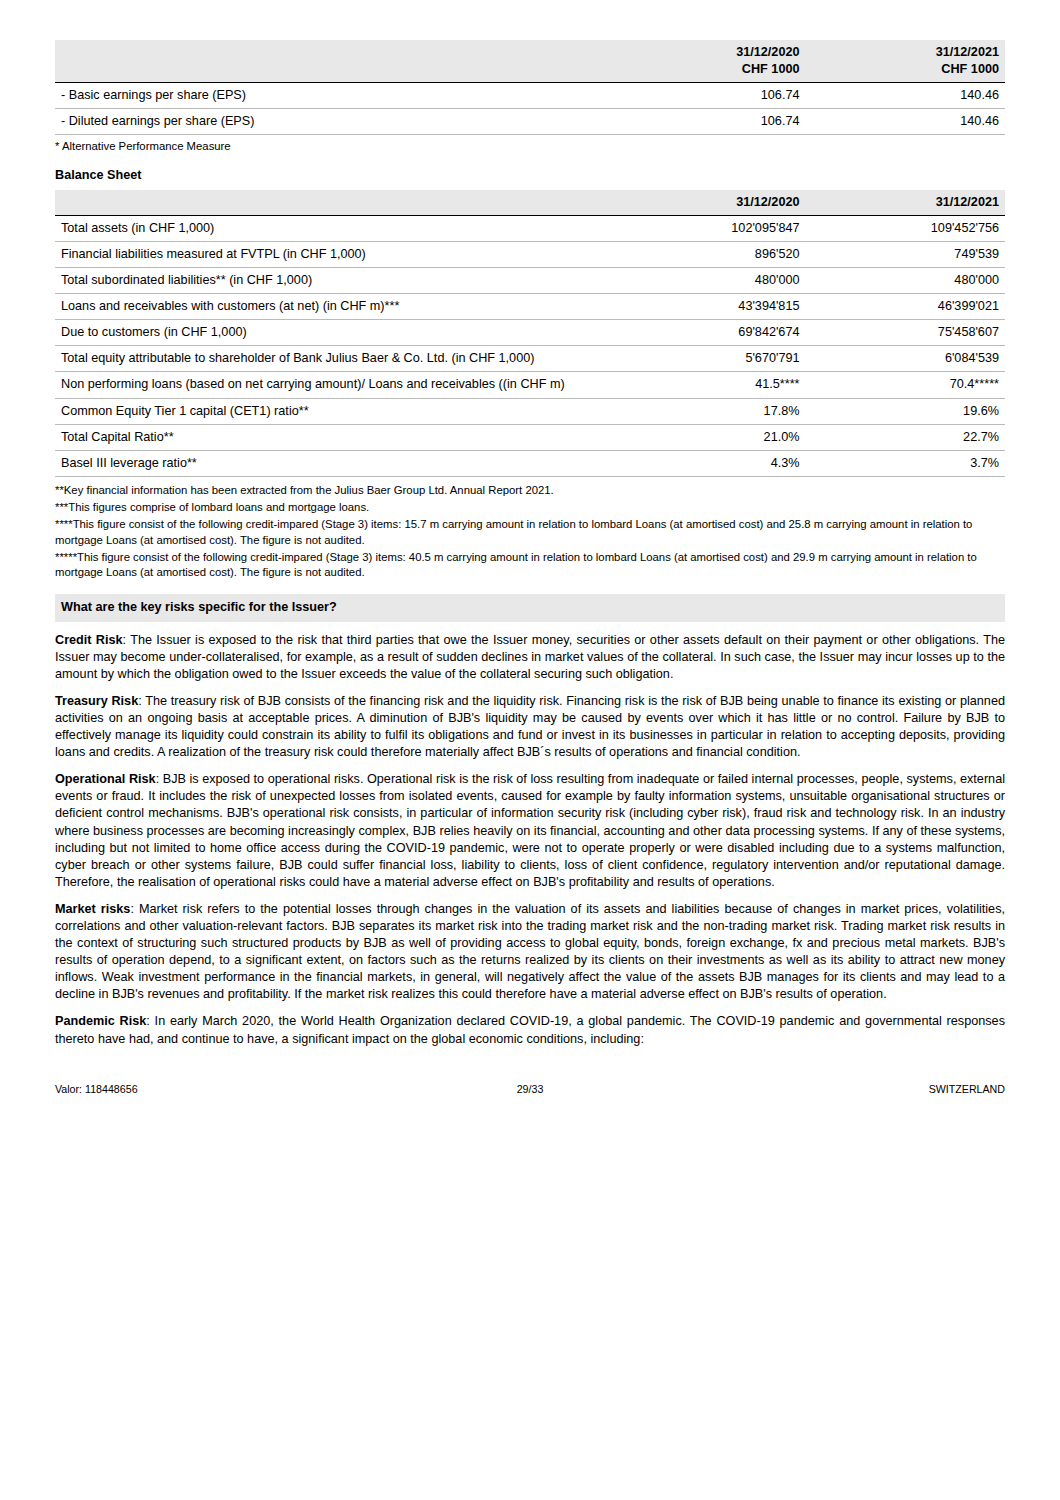| | 31/12/2020 CHF 1000 | 31/12/2021 CHF 1000 |
| --- | --- | --- |
| - Basic earnings per share (EPS) | 106.74 | 140.46 |
| - Diluted earnings per share (EPS) | 106.74 | 140.46 |
* Alternative Performance Measure
Balance Sheet
| | 31/12/2020 | 31/12/2021 |
| --- | --- | --- |
| Total assets (in CHF 1,000) | 102'095'847 | 109'452'756 |
| Financial liabilities measured at FVTPL (in CHF 1,000) | 896'520 | 749'539 |
| Total subordinated liabilities** (in CHF 1,000) | 480'000 | 480'000 |
| Loans and receivables with customers (at net) (in CHF m)*** | 43'394'815 | 46'399'021 |
| Due to customers (in CHF 1,000) | 69'842'674 | 75'458'607 |
| Total equity attributable to shareholder of Bank Julius Baer & Co. Ltd. (in CHF 1,000) | 5'670'791 | 6'084'539 |
| Non performing loans (based on net carrying amount)/ Loans and receivables ((in CHF m) | 41.5**** | 70.4***** |
| Common Equity Tier 1 capital (CET1) ratio** | 17.8% | 19.6% |
| Total Capital Ratio** | 21.0% | 22.7% |
| Basel III leverage ratio** | 4.3% | 3.7% |
**Key financial information has been extracted from the Julius Baer Group Ltd. Annual Report 2021.
***This figures comprise of lombard loans and mortgage loans.
****This figure consist of the following credit-impared (Stage 3) items: 15.7 m carrying amount in relation to lombard Loans (at amortised cost) and 25.8 m carrying amount in relation to mortgage Loans (at amortised cost). The figure is not audited.
*****This figure consist of the following credit-impared (Stage 3) items: 40.5 m carrying amount in relation to lombard Loans (at amortised cost) and 29.9 m carrying amount in relation to mortgage Loans (at amortised cost). The figure is not audited.
What are the key risks specific for the Issuer?
Credit Risk: The Issuer is exposed to the risk that third parties that owe the Issuer money, securities or other assets default on their payment or other obligations. The Issuer may become under-collateralised, for example, as a result of sudden declines in market values of the collateral. In such case, the Issuer may incur losses up to the amount by which the obligation owed to the Issuer exceeds the value of the collateral securing such obligation.
Treasury Risk: The treasury risk of BJB consists of the financing risk and the liquidity risk. Financing risk is the risk of BJB being unable to finance its existing or planned activities on an ongoing basis at acceptable prices. A diminution of BJB's liquidity may be caused by events over which it has little or no control. Failure by BJB to effectively manage its liquidity could constrain its ability to fulfil its obligations and fund or invest in its businesses in particular in relation to accepting deposits, providing loans and credits. A realization of the treasury risk could therefore materially affect BJB´s results of operations and financial condition.
Operational Risk: BJB is exposed to operational risks. Operational risk is the risk of loss resulting from inadequate or failed internal processes, people, systems, external events or fraud. It includes the risk of unexpected losses from isolated events, caused for example by faulty information systems, unsuitable organisational structures or deficient control mechanisms. BJB's operational risk consists, in particular of information security risk (including cyber risk), fraud risk and technology risk. In an industry where business processes are becoming increasingly complex, BJB relies heavily on its financial, accounting and other data processing systems. If any of these systems, including but not limited to home office access during the COVID-19 pandemic, were not to operate properly or were disabled including due to a systems malfunction, cyber breach or other systems failure, BJB could suffer financial loss, liability to clients, loss of client confidence, regulatory intervention and/or reputational damage. Therefore, the realisation of operational risks could have a material adverse effect on BJB's profitability and results of operations.
Market risks: Market risk refers to the potential losses through changes in the valuation of its assets and liabilities because of changes in market prices, volatilities, correlations and other valuation-relevant factors. BJB separates its market risk into the trading market risk and the non-trading market risk. Trading market risk results in the context of structuring such structured products by BJB as well of providing access to global equity, bonds, foreign exchange, fx and precious metal markets. BJB's results of operation depend, to a significant extent, on factors such as the returns realized by its clients on their investments as well as its ability to attract new money inflows. Weak investment performance in the financial markets, in general, will negatively affect the value of the assets BJB manages for its clients and may lead to a decline in BJB's revenues and profitability. If the market risk realizes this could therefore have a material adverse effect on BJB's results of operation.
Pandemic Risk: In early March 2020, the World Health Organization declared COVID-19, a global pandemic. The COVID-19 pandemic and governmental responses thereto have had, and continue to have, a significant impact on the global economic conditions, including:
Valor: 118448656
29/33
SWITZERLAND